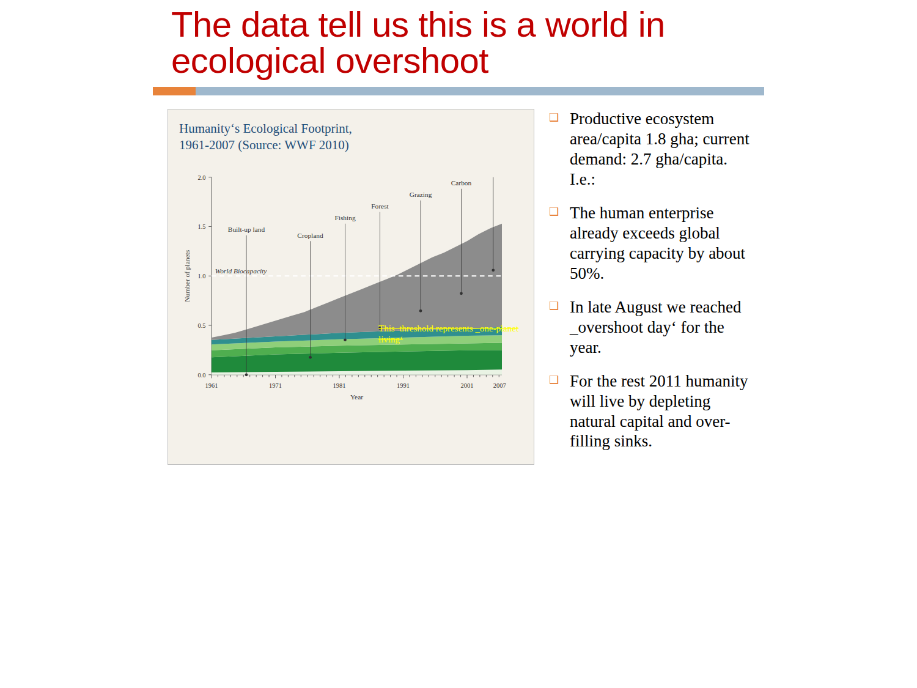The data tell us this is a world in ecological overshoot
Humanity‘s Ecological Footprint, 1961-2007 (Source: WWF 2010)
2.0 1.5 1.0 0.5 0.0 Number of planets 1961 1971 1981 1991 2001 2007 Year World Biocapacity Built-up land Cropland Fishing Forest Grazing Carbon
This threshold represents _one-planet living‘
Productive ecosystem area/capita 1.8 gha; current demand: 2.7 gha/capita. I.e.:
The human enterprise already exceeds global carrying capacity by about 50%.
In late August we reached _overshoot day‘ for the year.
For the rest 2011 humanity will live by depleting natural capital and over-filling sinks.